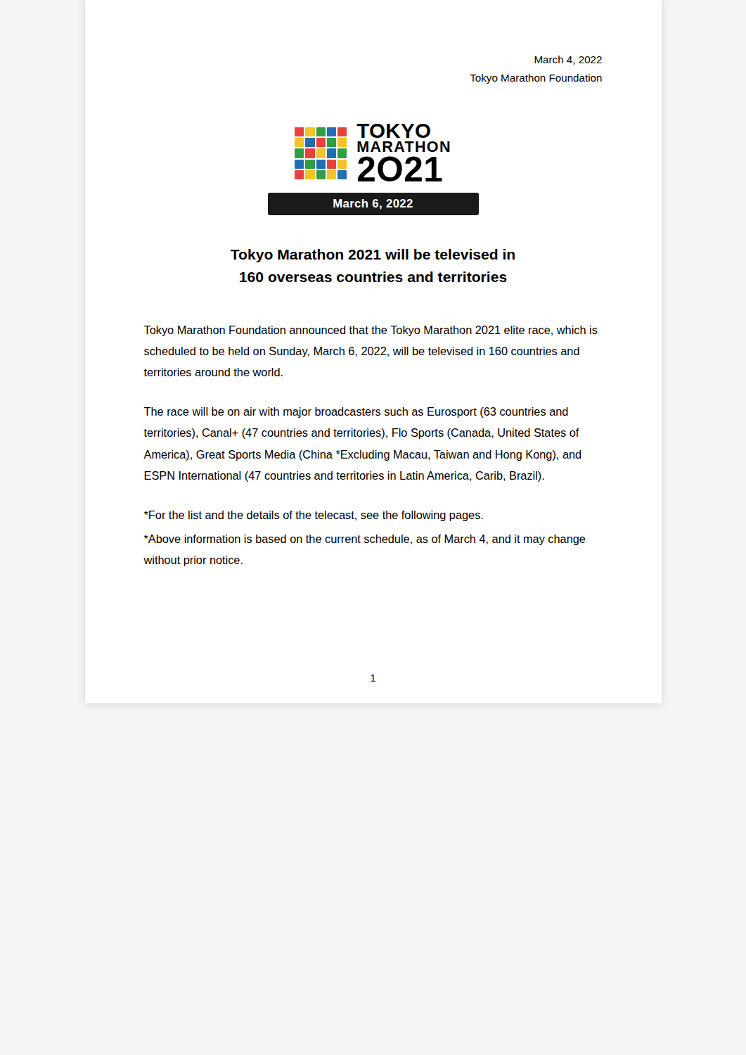March 4, 2022
Tokyo Marathon Foundation
TOKYO
MARATHON
2O21
March 6, 2022
Tokyo Marathon 2021 will be televised in
160 overseas countries and territories
Tokyo Marathon Foundation announced that the Tokyo Marathon 2021 elite race, which is scheduled to be held on Sunday, March 6, 2022, will be televised in 160 countries and territories around the world.
The race will be on air with major broadcasters such as Eurosport (63 countries and territories), Canal+ (47 countries and territories), Flo Sports (Canada, United States of America), Great Sports Media (China *Excluding Macau, Taiwan and Hong Kong), and ESPN International (47 countries and territories in Latin America, Carib, Brazil).
*For the list and the details of the telecast, see the following pages.
*Above information is based on the current schedule, as of March 4, and it may change without prior notice.
1